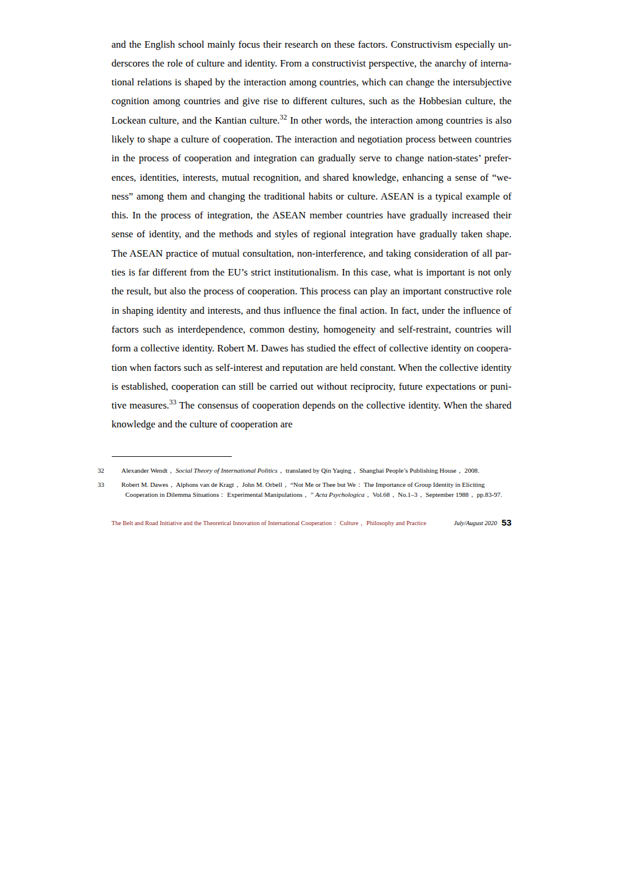and the English school mainly focus their research on these factors. Constructivism especially underscores the role of culture and identity. From a constructivist perspective, the anarchy of international relations is shaped by the interaction among countries, which can change the intersubjective cognition among countries and give rise to different cultures, such as the Hobbesian culture, the Lockean culture, and the Kantian culture.32 In other words, the interaction among countries is also likely to shape a culture of cooperation. The interaction and negotiation process between countries in the process of cooperation and integration can gradually serve to change nation-states’ preferences, identities, interests, mutual recognition, and shared knowledge, enhancing a sense of “we-ness” among them and changing the traditional habits or culture. ASEAN is a typical example of this. In the process of integration, the ASEAN member countries have gradually increased their sense of identity, and the methods and styles of regional integration have gradually taken shape. The ASEAN practice of mutual consultation, non-interference, and taking consideration of all parties is far different from the EU’s strict institutionalism. In this case, what is important is not only the result, but also the process of cooperation. This process can play an important constructive role in shaping identity and interests, and thus influence the final action. In fact, under the influence of factors such as interdependence, common destiny, homogeneity and self-restraint, countries will form a collective identity. Robert M. Dawes has studied the effect of collective identity on cooperation when factors such as self-interest and reputation are held constant. When the collective identity is established, cooperation can still be carried out without reciprocity, future expectations or punitive measures.33 The consensus of cooperation depends on the collective identity. When the shared knowledge and the culture of cooperation are
32 Alexander Wendt， Social Theory of International Politics， translated by Qin Yaqing， Shanghai People’s Publishing House， 2008.
33 Robert M. Dawes， Alphons van de Kragt， John M. Orbell， “Not Me or Thee but We： The Importance of Group Identity in Eliciting Cooperation in Dilemma Situations： Experimental Manipulations， ” Acta Psychologica， Vol.68， No.1–3， September 1988， pp.83-97.
The Belt and Road Initiative and the Theoretical Innovation of International Cooperation： Culture， Philosophy and Practice July/August 202053